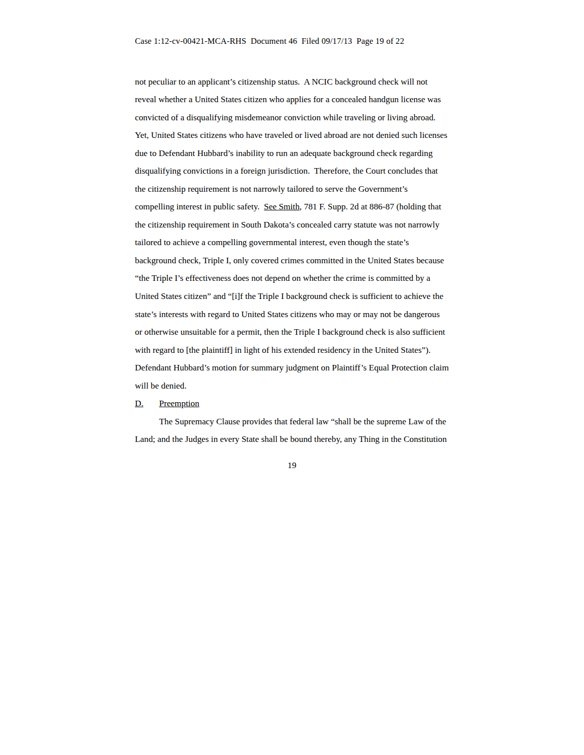Case 1:12-cv-00421-MCA-RHS Document 46 Filed 09/17/13 Page 19 of 22
not peculiar to an applicant’s citizenship status. A NCIC background check will not reveal whether a United States citizen who applies for a concealed handgun license was convicted of a disqualifying misdemeanor conviction while traveling or living abroad. Yet, United States citizens who have traveled or lived abroad are not denied such licenses due to Defendant Hubbard’s inability to run an adequate background check regarding disqualifying convictions in a foreign jurisdiction. Therefore, the Court concludes that the citizenship requirement is not narrowly tailored to serve the Government’s compelling interest in public safety. See Smith, 781 F. Supp. 2d at 886-87 (holding that the citizenship requirement in South Dakota’s concealed carry statute was not narrowly tailored to achieve a compelling governmental interest, even though the state’s background check, Triple I, only covered crimes committed in the United States because “the Triple I’s effectiveness does not depend on whether the crime is committed by a United States citizen” and “[i]f the Triple I background check is sufficient to achieve the state’s interests with regard to United States citizens who may or may not be dangerous or otherwise unsuitable for a permit, then the Triple I background check is also sufficient with regard to [the plaintiff] in light of his extended residency in the United States”). Defendant Hubbard’s motion for summary judgment on Plaintiff’s Equal Protection claim will be denied.
D. Preemption
The Supremacy Clause provides that federal law “shall be the supreme Law of the Land; and the Judges in every State shall be bound thereby, any Thing in the Constitution
19